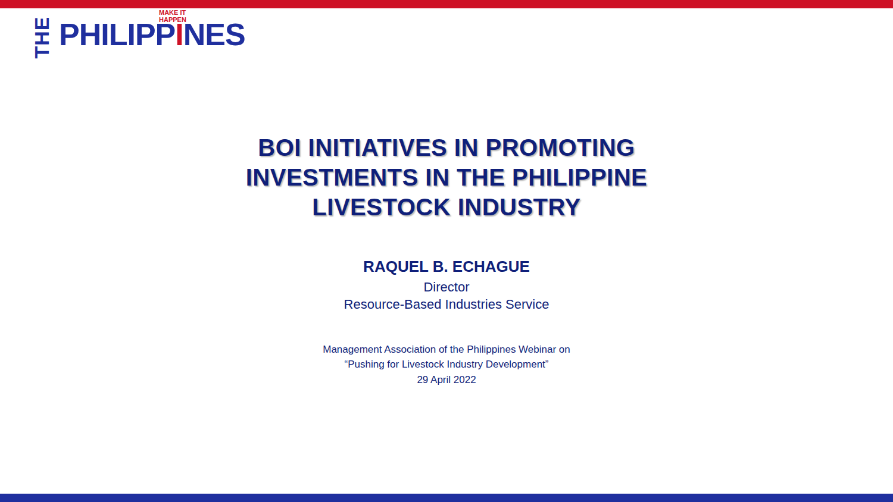THE MAKE IT
HAPPEN PHILIPPINES
BOI INITIATIVES IN PROMOTING INVESTMENTS IN THE PHILIPPINE LIVESTOCK INDUSTRY
RAQUEL B. ECHAGUE
Director
Resource-Based Industries Service
Management Association of the Philippines Webinar on
“Pushing for Livestock Industry Development”
29 April 2022